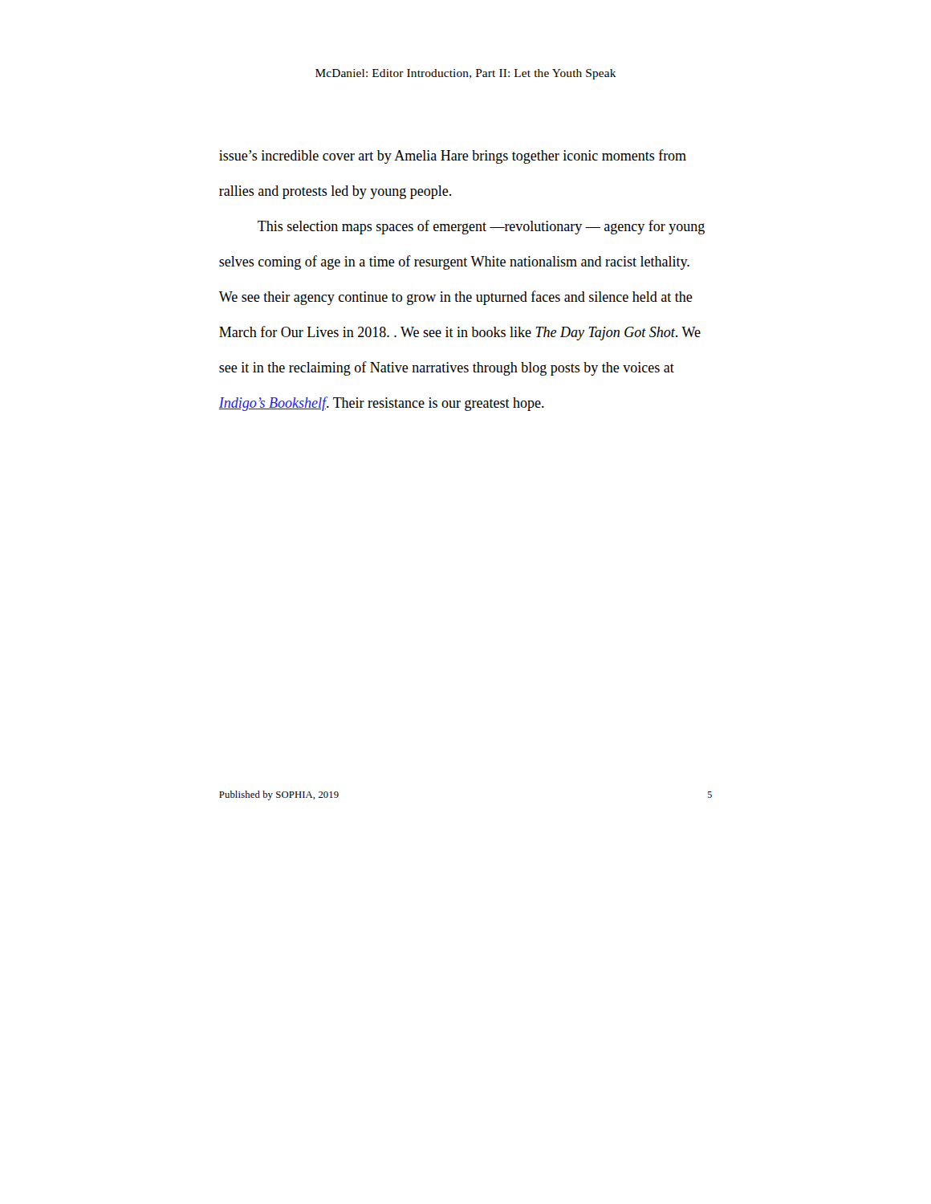McDaniel: Editor Introduction, Part II: Let the Youth Speak
issue’s incredible cover art by Amelia Hare brings together iconic moments from rallies and protests led by young people.
This selection maps spaces of emergent —revolutionary — agency for young selves coming of age in a time of resurgent White nationalism and racist lethality. We see their agency continue to grow in the upturned faces and silence held at the March for Our Lives in 2018. . We see it in books like The Day Tajon Got Shot. We see it in the reclaiming of Native narratives through blog posts by the voices at Indigo’s Bookshelf. Their resistance is our greatest hope.
Published by SOPHIA, 2019
5